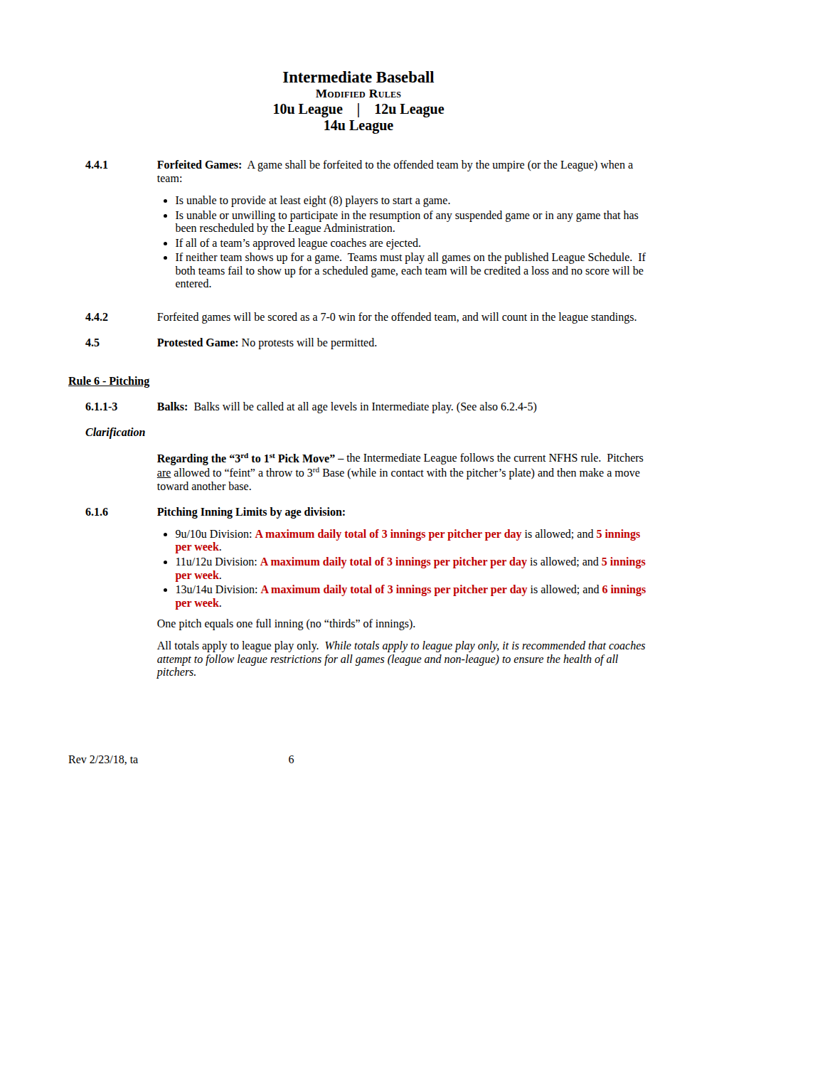Intermediate Baseball
Modified Rules
10u League | 12u League
14u League
4.4.1
Forfeited Games: A game shall be forfeited to the offended team by the umpire (or the League) when a team:
Is unable to provide at least eight (8) players to start a game.
Is unable or unwilling to participate in the resumption of any suspended game or in any game that has been rescheduled by the League Administration.
If all of a team’s approved league coaches are ejected.
If neither team shows up for a game. Teams must play all games on the published League Schedule. If both teams fail to show up for a scheduled game, each team will be credited a loss and no score will be entered.
4.4.2
Forfeited games will be scored as a 7-0 win for the offended team, and will count in the league standings.
4.5
Protested Game: No protests will be permitted.
Rule 6 - Pitching
6.1.1-3
Balks: Balks will be called at all age levels in Intermediate play. (See also 6.2.4-5)
Clarification
Regarding the “3rd to 1st Pick Move” – the Intermediate League follows the current NFHS rule. Pitchers are allowed to “feint” a throw to 3rd Base (while in contact with the pitcher’s plate) and then make a move toward another base.
6.1.6
Pitching Inning Limits by age division:
9u/10u Division: A maximum daily total of 3 innings per pitcher per day is allowed; and 5 innings per week.
11u/12u Division: A maximum daily total of 3 innings per pitcher per day is allowed; and 5 innings per week.
13u/14u Division: A maximum daily total of 3 innings per pitcher per day is allowed; and 6 innings per week.
One pitch equals one full inning (no “thirds” of innings).
All totals apply to league play only. While totals apply to league play only, it is recommended that coaches attempt to follow league restrictions for all games (league and non-league) to ensure the health of all pitchers.
Rev 2/23/18, ta 6